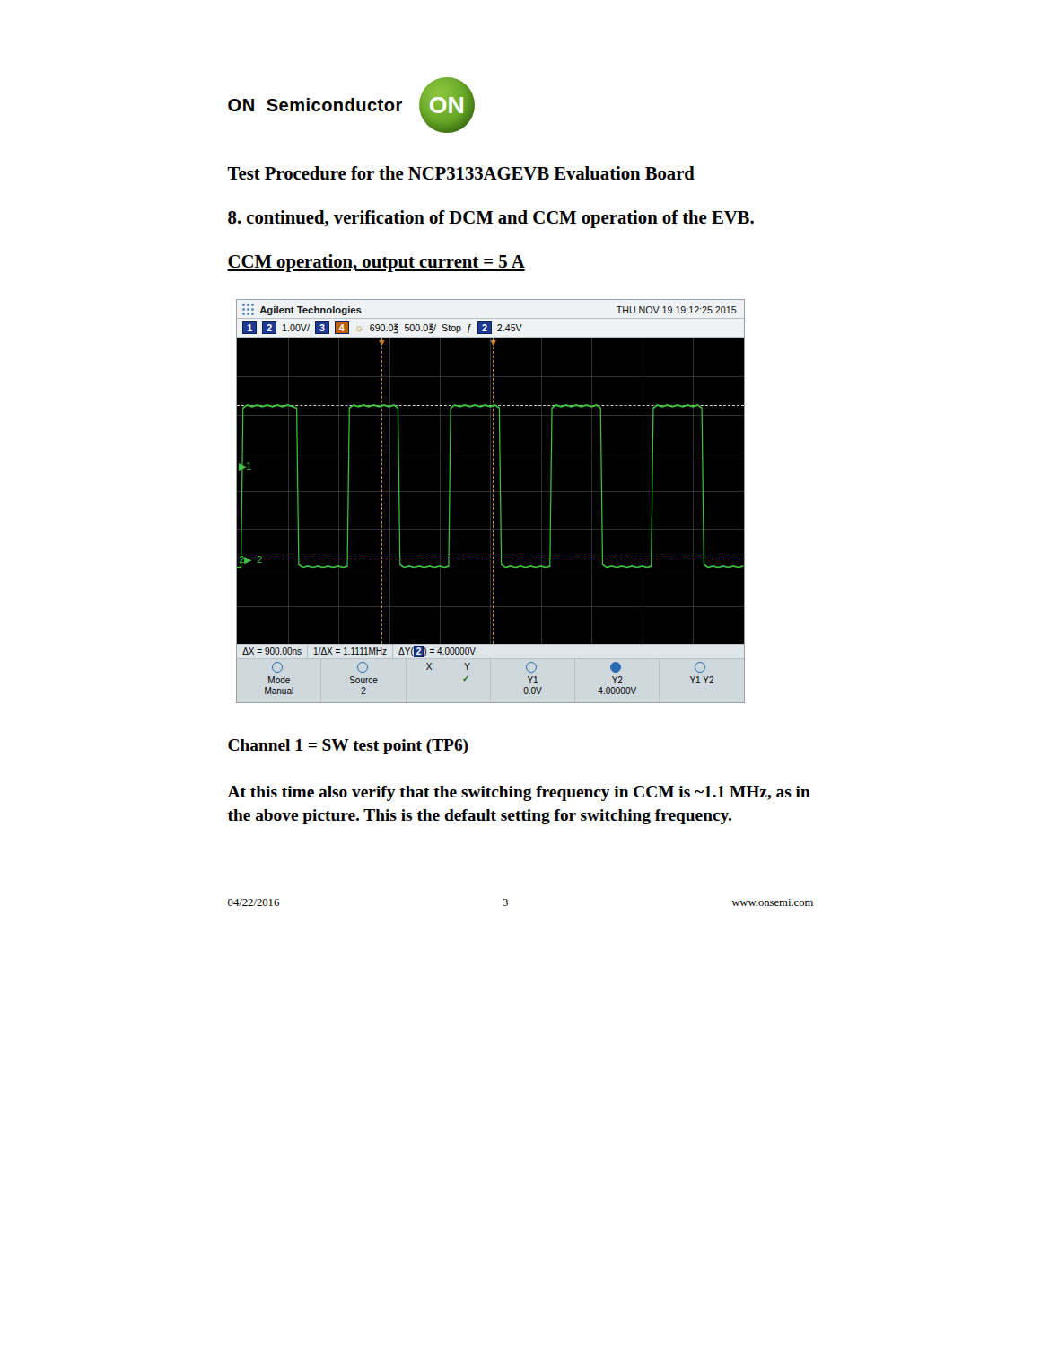ON Semiconductor
ON
Test Procedure for the NCP3133AGEVB Evaluation Board
8. continued, verification of DCM and CCM operation of the EVB.
CCM operation, output current = 5 A
Agilent Technologies
THU NOV 19 19:12:25 2015
1 2 1.00V/ 3 4 ☼ 690.0℥ 500.0℥/ Stop ƒ 2 2.45V
▼
▼
▶
1
2▶
2
ΔX = 900.00ns
1/ΔX = 1.1111MHz
ΔY(2) = 4.00000V
Mode Manual
Source 2
XY
✓
Y1 0.0V
Y2 4.00000V
Y1 Y2
Channel 1 = SW test point (TP6)
At this time also verify that the switching frequency in CCM is ~1.1 MHz, as in the above picture. This is the default setting for switching frequency.
04/22/2016
3
www.onsemi.com